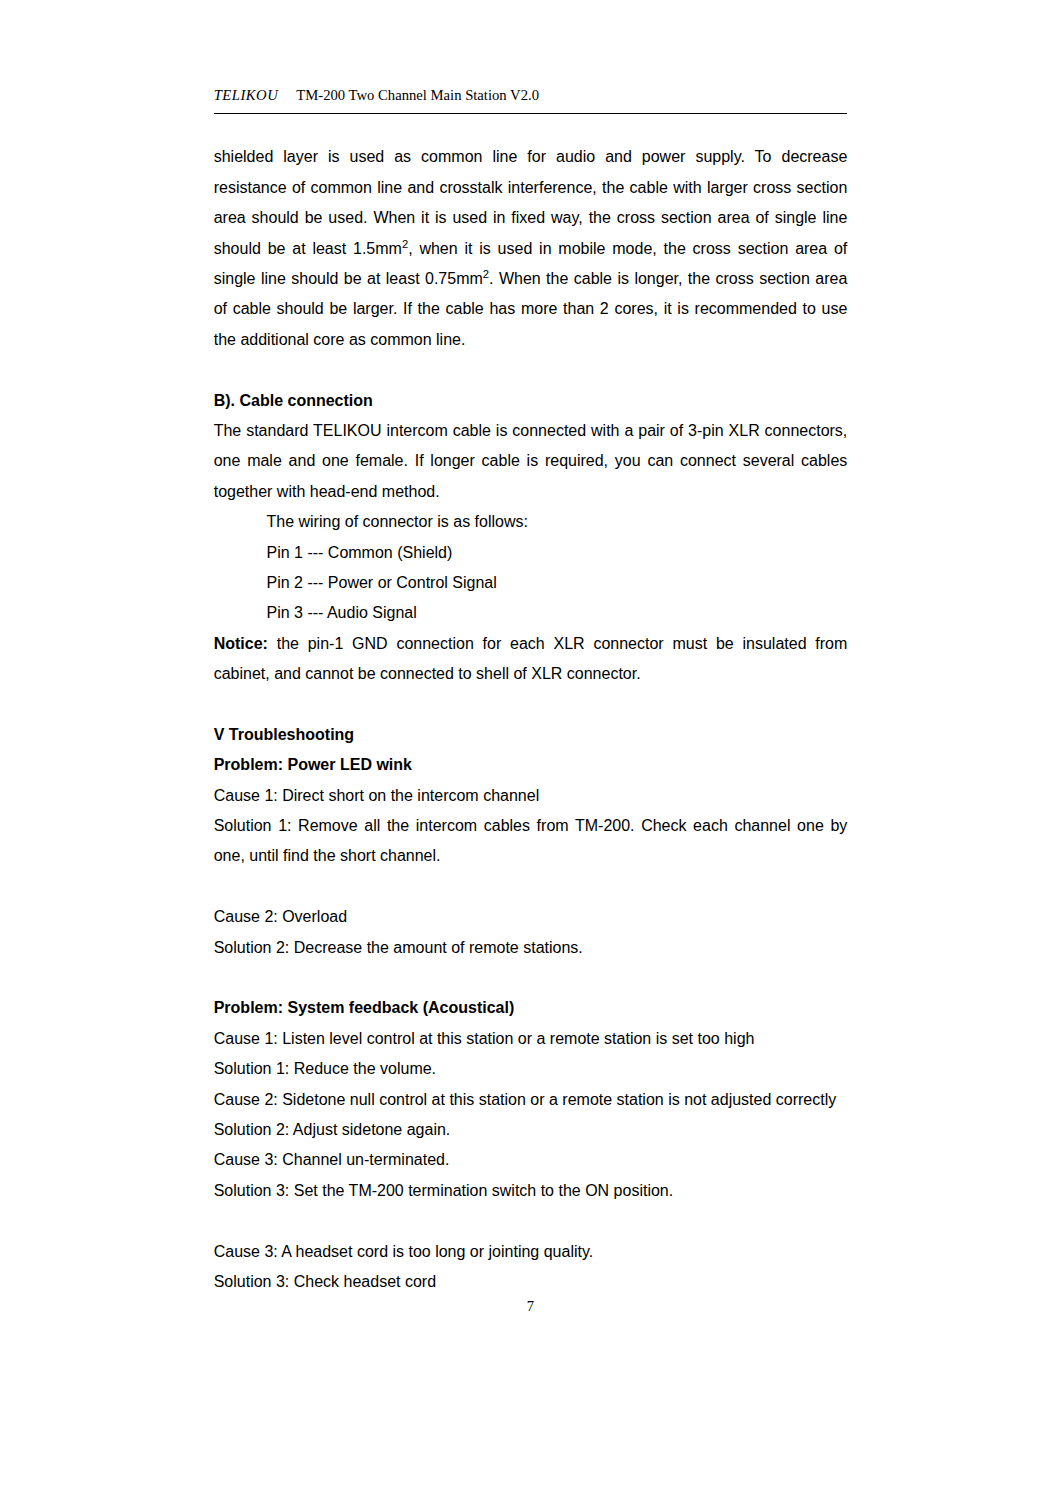TELIKOU TM-200 Two Channel Main Station V2.0
shielded layer is used as common line for audio and power supply. To decrease resistance of common line and crosstalk interference, the cable with larger cross section area should be used. When it is used in fixed way, the cross section area of single line should be at least 1.5mm2, when it is used in mobile mode, the cross section area of single line should be at least 0.75mm2. When the cable is longer, the cross section area of cable should be larger. If the cable has more than 2 cores, it is recommended to use the additional core as common line.
B). Cable connection
The standard TELIKOU intercom cable is connected with a pair of 3-pin XLR connectors, one male and one female. If longer cable is required, you can connect several cables together with head-end method.
The wiring of connector is as follows:
Pin 1 --- Common (Shield)
Pin 2 --- Power or Control Signal
Pin 3 --- Audio Signal
Notice: the pin-1 GND connection for each XLR connector must be insulated from cabinet, and cannot be connected to shell of XLR connector.
V Troubleshooting
Problem: Power LED wink
Cause 1: Direct short on the intercom channel
Solution 1: Remove all the intercom cables from TM-200. Check each channel one by one, until find the short channel.
Cause 2: Overload
Solution 2: Decrease the amount of remote stations.
Problem: System feedback (Acoustical)
Cause 1: Listen level control at this station or a remote station is set too high
Solution 1: Reduce the volume.
Cause 2: Sidetone null control at this station or a remote station is not adjusted correctly
Solution 2: Adjust sidetone again.
Cause 3: Channel un-terminated.
Solution 3: Set the TM-200 termination switch to the ON position.
Cause 3: A headset cord is too long or jointing quality.
Solution 3: Check headset cord
7